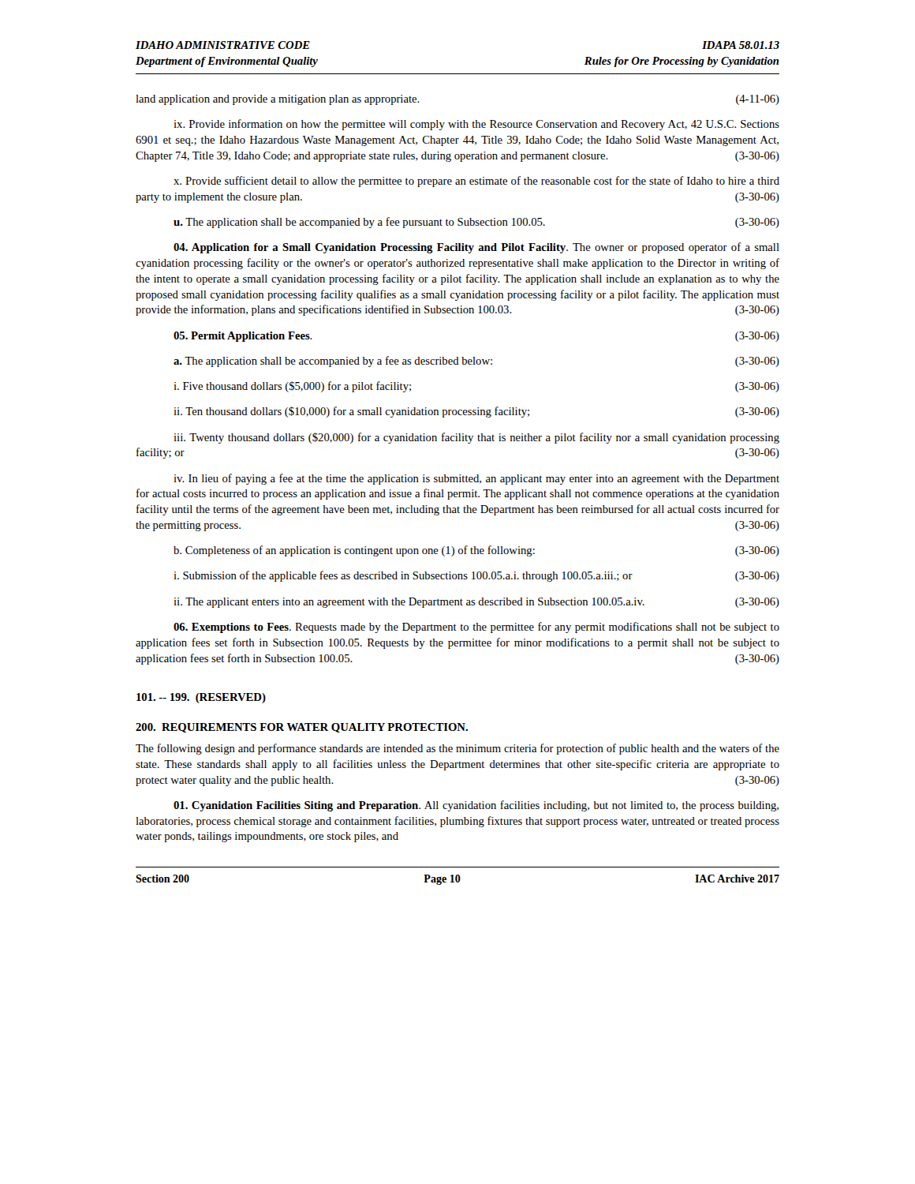IDAHO ADMINISTRATIVE CODE
Department of Environmental Quality
IDAPA 58.01.13
Rules for Ore Processing by Cyanidation
land application and provide a mitigation plan as appropriate. (4-11-06)
ix. Provide information on how the permittee will comply with the Resource Conservation and Recovery Act, 42 U.S.C. Sections 6901 et seq.; the Idaho Hazardous Waste Management Act, Chapter 44, Title 39, Idaho Code; the Idaho Solid Waste Management Act, Chapter 74, Title 39, Idaho Code; and appropriate state rules, during operation and permanent closure. (3-30-06)
x. Provide sufficient detail to allow the permittee to prepare an estimate of the reasonable cost for the state of Idaho to hire a third party to implement the closure plan. (3-30-06)
u. The application shall be accompanied by a fee pursuant to Subsection 100.05. (3-30-06)
04. Application for a Small Cyanidation Processing Facility and Pilot Facility. The owner or proposed operator of a small cyanidation processing facility or the owner's or operator's authorized representative shall make application to the Director in writing of the intent to operate a small cyanidation processing facility or a pilot facility. The application shall include an explanation as to why the proposed small cyanidation processing facility qualifies as a small cyanidation processing facility or a pilot facility. The application must provide the information, plans and specifications identified in Subsection 100.03. (3-30-06)
05. Permit Application Fees. (3-30-06)
a. The application shall be accompanied by a fee as described below: (3-30-06)
i. Five thousand dollars ($5,000) for a pilot facility; (3-30-06)
ii. Ten thousand dollars ($10,000) for a small cyanidation processing facility; (3-30-06)
iii. Twenty thousand dollars ($20,000) for a cyanidation facility that is neither a pilot facility nor a small cyanidation processing facility; or (3-30-06)
iv. In lieu of paying a fee at the time the application is submitted, an applicant may enter into an agreement with the Department for actual costs incurred to process an application and issue a final permit. The applicant shall not commence operations at the cyanidation facility until the terms of the agreement have been met, including that the Department has been reimbursed for all actual costs incurred for the permitting process. (3-30-06)
b. Completeness of an application is contingent upon one (1) of the following: (3-30-06)
i. Submission of the applicable fees as described in Subsections 100.05.a.i. through 100.05.a.iii.; or (3-30-06)
ii. The applicant enters into an agreement with the Department as described in Subsection 100.05.a.iv. (3-30-06)
06. Exemptions to Fees. Requests made by the Department to the permittee for any permit modifications shall not be subject to application fees set forth in Subsection 100.05. Requests by the permittee for minor modifications to a permit shall not be subject to application fees set forth in Subsection 100.05. (3-30-06)
101. -- 199.(RESERVED)
200. REQUIREMENTS FOR WATER QUALITY PROTECTION.
The following design and performance standards are intended as the minimum criteria for protection of public health and the waters of the state. These standards shall apply to all facilities unless the Department determines that other site-specific criteria are appropriate to protect water quality and the public health. (3-30-06)
01. Cyanidation Facilities Siting and Preparation. All cyanidation facilities including, but not limited to, the process building, laboratories, process chemical storage and containment facilities, plumbing fixtures that support process water, untreated or treated process water ponds, tailings impoundments, ore stock piles, and
Section 200
Page 10
IAC Archive 2017